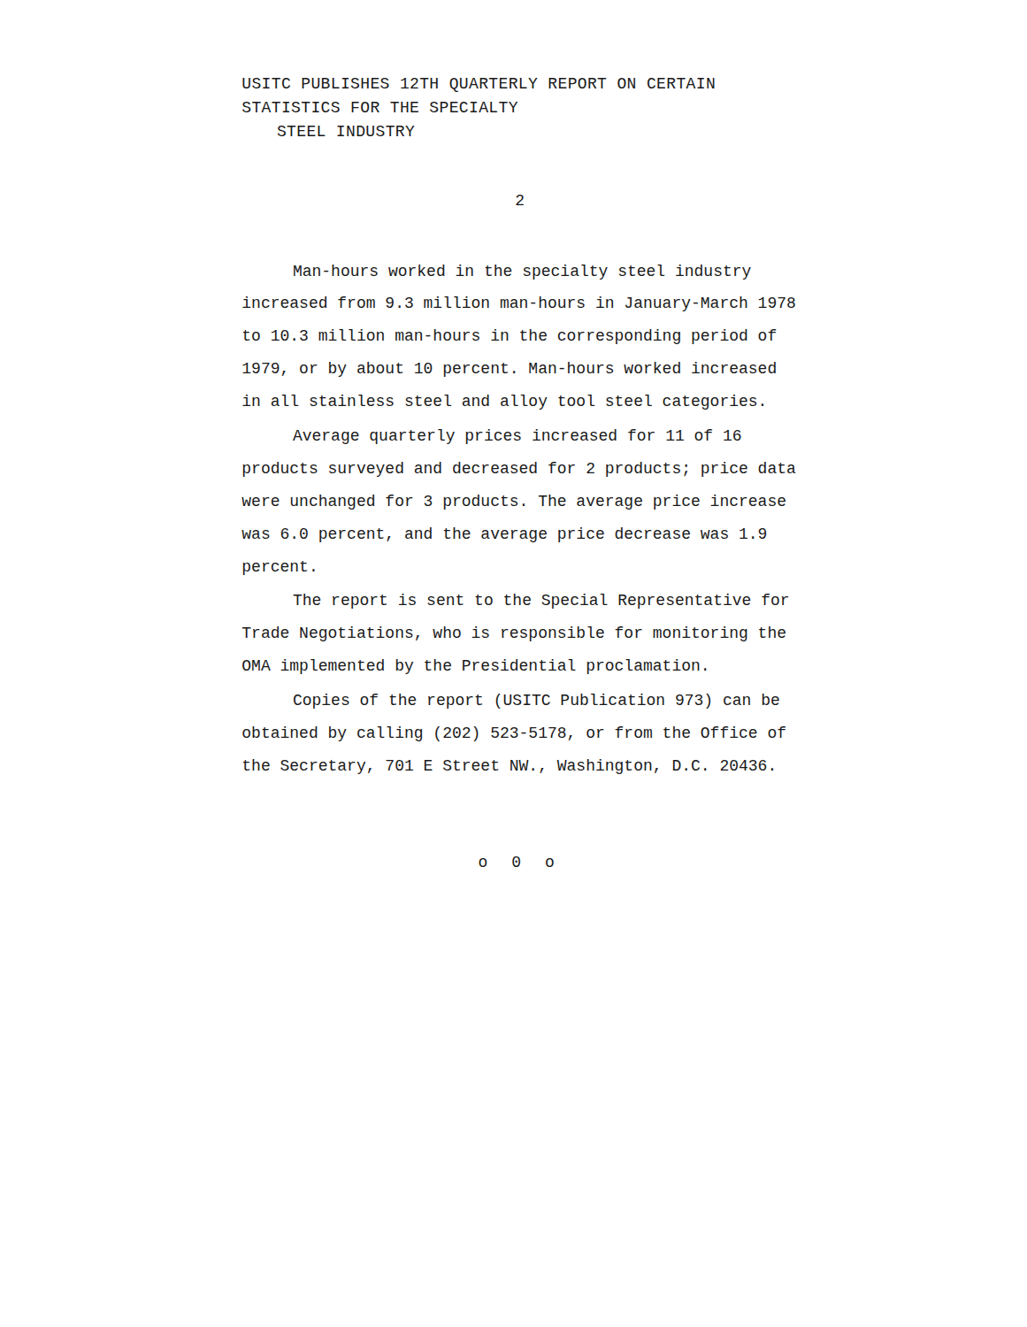USITC PUBLISHES 12TH QUARTERLY REPORT ON CERTAIN STATISTICS FOR THE SPECIALTY
STEEL INDUSTRY
2
Man-hours worked in the specialty steel industry increased from 9.3 million man-hours in January-March 1978 to 10.3 million man-hours in the corresponding period of 1979, or by about 10 percent. Man-hours worked increased in all stainless steel and alloy tool steel categories.
Average quarterly prices increased for 11 of 16 products surveyed and decreased for 2 products; price data were unchanged for 3 products. The average price increase was 6.0 percent, and the average price decrease was 1.9 percent.
The report is sent to the Special Representative for Trade Negotiations, who is responsible for monitoring the OMA implemented by the Presidential proclamation.
Copies of the report (USITC Publication 973) can be obtained by calling (202) 523-5178, or from the Office of the Secretary, 701 E Street NW., Washington, D.C. 20436.
o 0 o